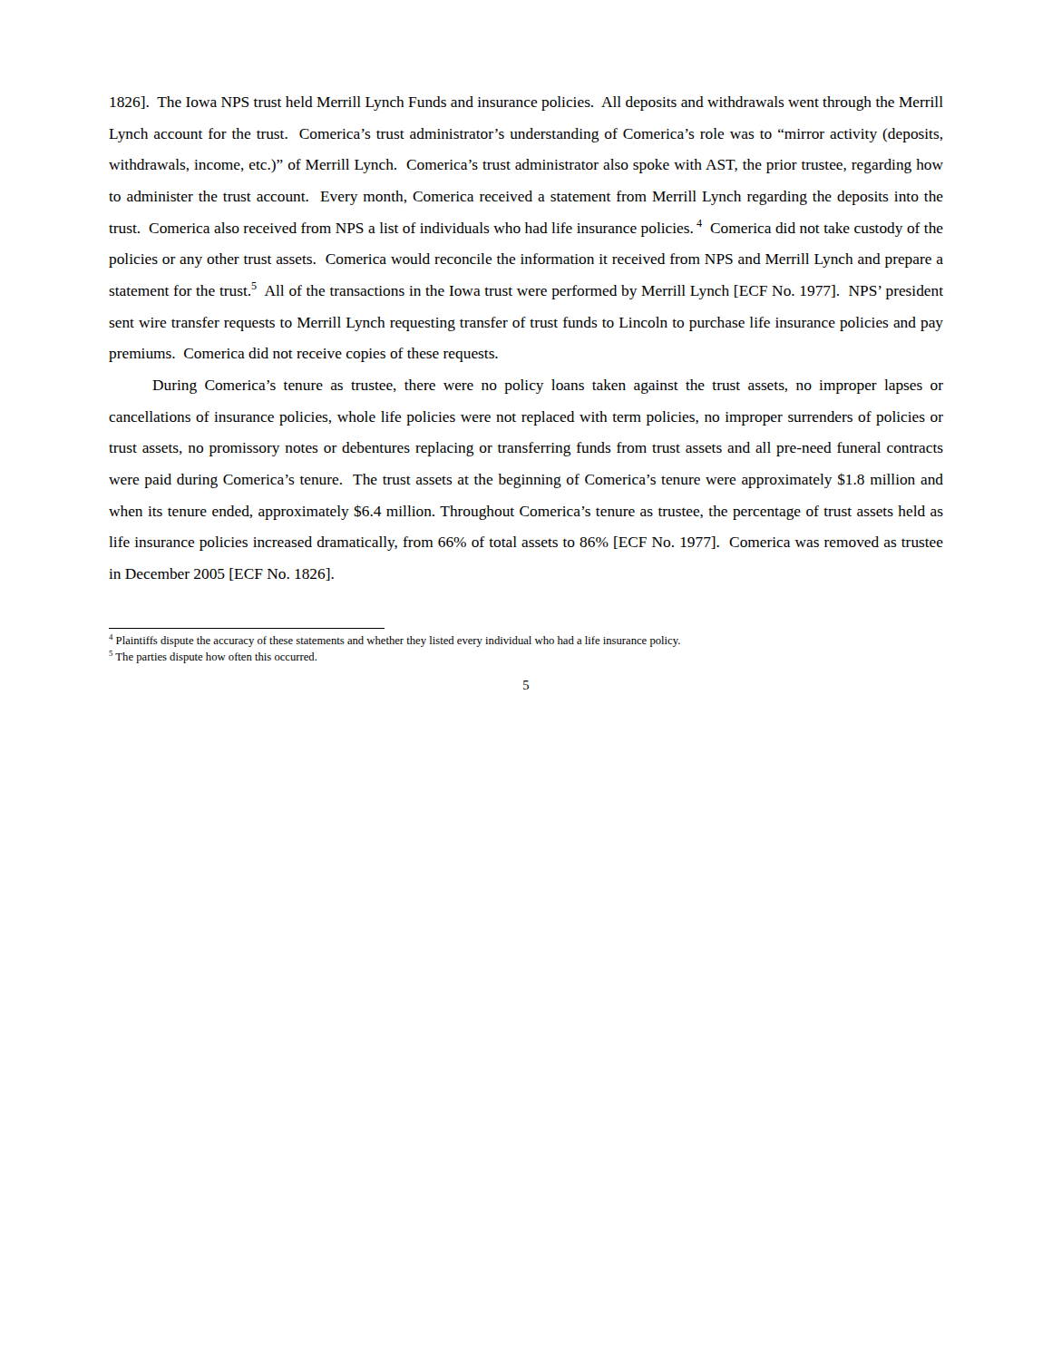1826]. The Iowa NPS trust held Merrill Lynch Funds and insurance policies. All deposits and withdrawals went through the Merrill Lynch account for the trust. Comerica’s trust administrator’s understanding of Comerica’s role was to “mirror activity (deposits, withdrawals, income, etc.)” of Merrill Lynch. Comerica’s trust administrator also spoke with AST, the prior trustee, regarding how to administer the trust account. Every month, Comerica received a statement from Merrill Lynch regarding the deposits into the trust. Comerica also received from NPS a list of individuals who had life insurance policies. 4 Comerica did not take custody of the policies or any other trust assets. Comerica would reconcile the information it received from NPS and Merrill Lynch and prepare a statement for the trust.5 All of the transactions in the Iowa trust were performed by Merrill Lynch [ECF No. 1977]. NPS’ president sent wire transfer requests to Merrill Lynch requesting transfer of trust funds to Lincoln to purchase life insurance policies and pay premiums. Comerica did not receive copies of these requests.
During Comerica’s tenure as trustee, there were no policy loans taken against the trust assets, no improper lapses or cancellations of insurance policies, whole life policies were not replaced with term policies, no improper surrenders of policies or trust assets, no promissory notes or debentures replacing or transferring funds from trust assets and all pre-need funeral contracts were paid during Comerica’s tenure. The trust assets at the beginning of Comerica’s tenure were approximately $1.8 million and when its tenure ended, approximately $6.4 million. Throughout Comerica’s tenure as trustee, the percentage of trust assets held as life insurance policies increased dramatically, from 66% of total assets to 86% [ECF No. 1977]. Comerica was removed as trustee in December 2005 [ECF No. 1826].
4 Plaintiffs dispute the accuracy of these statements and whether they listed every individual who had a life insurance policy.
5 The parties dispute how often this occurred.
5